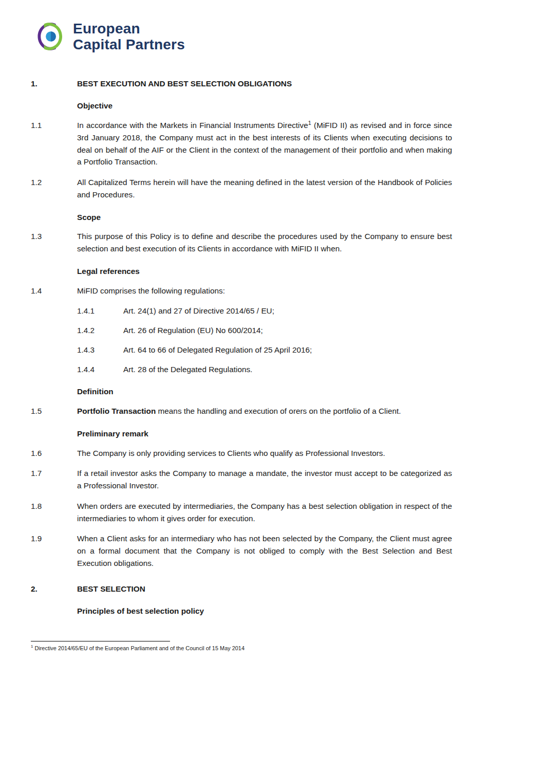European
Capital Partners
1.
BEST EXECUTION AND BEST SELECTION OBLIGATIONS
Objective
1.1
In accordance with the Markets in Financial Instruments Directive1 (MiFID II) as revised and in force since 3rd January 2018, the Company must act in the best interests of its Clients when executing decisions to deal on behalf of the AIF or the Client in the context of the management of their portfolio and when making a Portfolio Transaction.
1.2
All Capitalized Terms herein will have the meaning defined in the latest version of the Handbook of Policies and Procedures.
Scope
1.3
This purpose of this Policy is to define and describe the procedures used by the Company to ensure best selection and best execution of its Clients in accordance with MiFID II when.
Legal references
1.4
MiFID comprises the following regulations:
1.4.1
Art. 24(1) and 27 of Directive 2014/65 / EU;
1.4.2
Art. 26 of Regulation (EU) No 600/2014;
1.4.3
Art. 64 to 66 of Delegated Regulation of 25 April 2016;
1.4.4
Art. 28 of the Delegated Regulations.
Definition
1.5
Portfolio Transaction means the handling and execution of orers on the portfolio of a Client.
Preliminary remark
1.6
The Company is only providing services to Clients who qualify as Professional Investors.
1.7
If a retail investor asks the Company to manage a mandate, the investor must accept to be categorized as a Professional Investor.
1.8
When orders are executed by intermediaries, the Company has a best selection obligation in respect of the intermediaries to whom it gives order for execution.
1.9
When a Client asks for an intermediary who has not been selected by the Company, the Client must agree on a formal document that the Company is not obliged to comply with the Best Selection and Best Execution obligations.
2.
BEST SELECTION
Principles of best selection policy
1 Directive 2014/65/EU of the European Parliament and of the Council of 15 May 2014